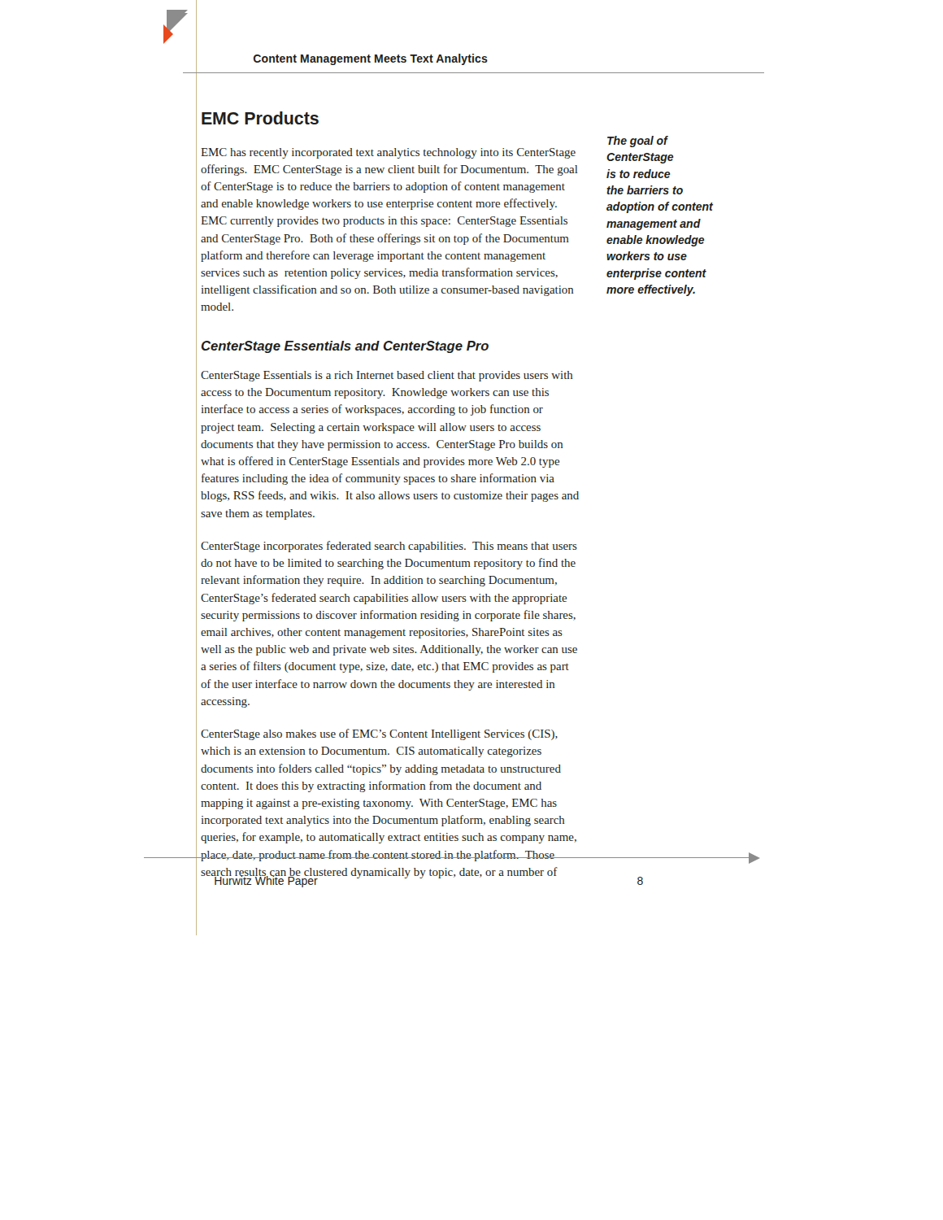Content Management Meets Text Analytics
EMC Products
EMC has recently incorporated text analytics technology into its CenterStage offerings. EMC CenterStage is a new client built for Documentum. The goal of CenterStage is to reduce the barriers to adoption of content management and enable knowledge workers to use enterprise content more effectively. EMC currently provides two products in this space: CenterStage Essentials and CenterStage Pro. Both of these offerings sit on top of the Documentum platform and therefore can leverage important the content management services such as retention policy services, media transformation services, intelligent classification and so on. Both utilize a consumer-based navigation model.
CenterStage Essentials and CenterStage Pro
CenterStage Essentials is a rich Internet based client that provides users with access to the Documentum repository. Knowledge workers can use this interface to access a series of workspaces, according to job function or project team. Selecting a certain workspace will allow users to access documents that they have permission to access. CenterStage Pro builds on what is offered in CenterStage Essentials and provides more Web 2.0 type features including the idea of community spaces to share information via blogs, RSS feeds, and wikis. It also allows users to customize their pages and save them as templates.
CenterStage incorporates federated search capabilities. This means that users do not have to be limited to searching the Documentum repository to find the relevant information they require. In addition to searching Documentum, CenterStage’s federated search capabilities allow users with the appropriate security permissions to discover information residing in corporate file shares, email archives, other content management repositories, SharePoint sites as well as the public web and private web sites. Additionally, the worker can use a series of filters (document type, size, date, etc.) that EMC provides as part of the user interface to narrow down the documents they are interested in accessing.
CenterStage also makes use of EMC’s Content Intelligent Services (CIS), which is an extension to Documentum. CIS automatically categorizes documents into folders called “topics” by adding metadata to unstructured content. It does this by extracting information from the document and mapping it against a pre-existing taxonomy. With CenterStage, EMC has incorporated text analytics into the Documentum platform, enabling search queries, for example, to automatically extract entities such as company name, place, date, product name from the content stored in the platform. Those search results can be clustered dynamically by topic, date, or a number of
The goal of CenterStage
is to reduce
the barriers to adoption of content management and enable knowledge workers to use enterprise content more effectively.
Hurwitz White Paper 8